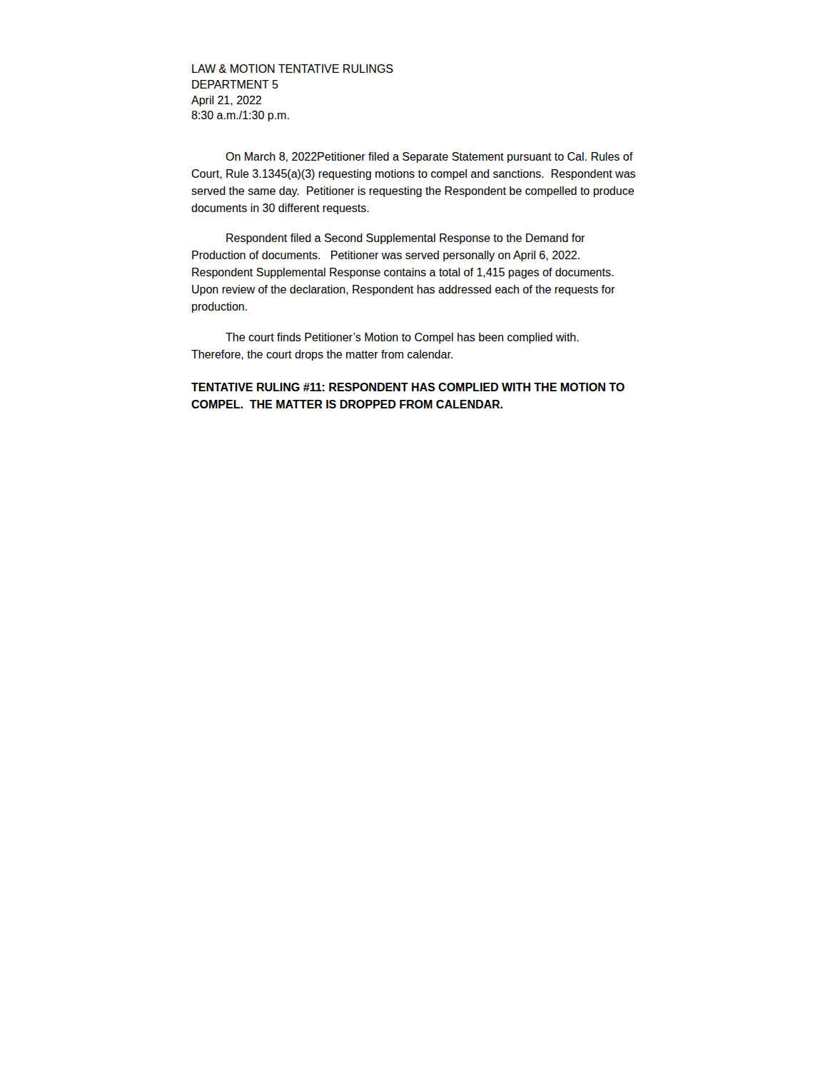LAW & MOTION TENTATIVE RULINGS
DEPARTMENT 5
April 21, 2022
8:30 a.m./1:30 p.m.
On March 8, 2022Petitioner filed a Separate Statement pursuant to Cal. Rules of Court, Rule 3.1345(a)(3) requesting motions to compel and sanctions. Respondent was served the same day. Petitioner is requesting the Respondent be compelled to produce documents in 30 different requests.
Respondent filed a Second Supplemental Response to the Demand for Production of documents. Petitioner was served personally on April 6, 2022. Respondent Supplemental Response contains a total of 1,415 pages of documents. Upon review of the declaration, Respondent has addressed each of the requests for production.
The court finds Petitioner’s Motion to Compel has been complied with. Therefore, the court drops the matter from calendar.
TENTATIVE RULING #11: RESPONDENT HAS COMPLIED WITH THE MOTION TO COMPEL. THE MATTER IS DROPPED FROM CALENDAR.